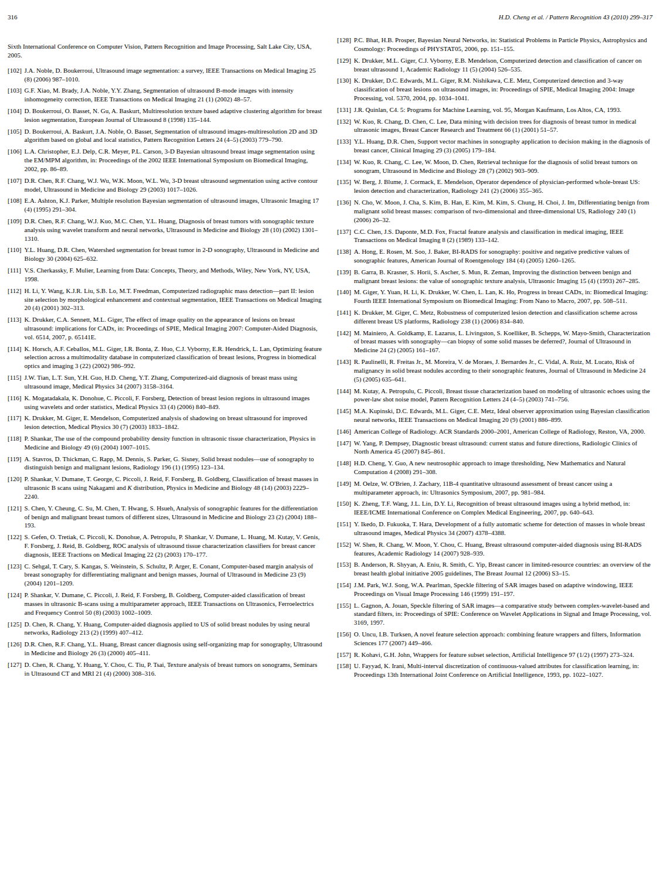316 H.D. Cheng et al. / Pattern Recognition 43 (2010) 299–317
Sixth International Conference on Computer Vision, Pattern Recognition and Image Processing, Salt Lake City, USA, 2005.
[102] J.A. Noble, D. Boukerroui, Ultrasound image segmentation: a survey, IEEE Transactions on Medical Imaging 25 (8) (2006) 987–1010.
[103] G.F. Xiao, M. Brady, J.A. Noble, Y.Y. Zhang, Segmentation of ultrasound B-mode images with intensity inhomogeneity correction, IEEE Transactions on Medical Imaging 21 (1) (2002) 48–57.
[104] D. Boukerroui, O. Basset, N. Gu, A. Baskurt, Multiresolution texture based adaptive clustering algorithm for breast lesion segmentation, European Journal of Ultrasound 8 (1998) 135–144.
[105] D. Boukerroui, A. Baskurt, J.A. Noble, O. Basset, Segmentation of ultrasound images-multiresolution 2D and 3D algorithm based on global and local statistics, Pattern Recognition Letters 24 (4–5) (2003) 779–790.
[106] L.A. Christopher, E.J. Delp, C.R. Meyer, P.L. Carson, 3-D Bayesian ultrasound breast image segmentation using the EM/MPM algorithm, in: Proceedings of the 2002 IEEE International Symposium on Biomedical Imaging, 2002, pp. 86–89.
[107] D.R. Chen, R.F. Chang, W.J. Wu, W.K. Moon, W.L. Wu, 3-D breast ultrasound segmentation using active contour model, Ultrasound in Medicine and Biology 29 (2003) 1017–1026.
[108] E.A. Ashton, K.J. Parker, Multiple resolution Bayesian segmentation of ultrasound images, Ultrasonic Imaging 17 (4) (1995) 291–304.
[109] D.R. Chen, R.F. Chang, W.J. Kuo, M.C. Chen, Y.L. Huang, Diagnosis of breast tumors with sonographic texture analysis using wavelet transform and neural networks, Ultrasound in Medicine and Biology 28 (10) (2002) 1301–1310.
[110] Y.L. Huang, D.R. Chen, Watershed segmentation for breast tumor in 2-D sonography, Ultrasound in Medicine and Biology 30 (2004) 625–632.
[111] V.S. Cherkassky, F. Mulier, Learning from Data: Concepts, Theory, and Methods, Wiley, New York, NY, USA, 1998.
[112] H. Li, Y. Wang, K.J.R. Liu, S.B. Lo, M.T. Freedman, Computerized radiographic mass detection—part II: lesion site selection by morphological enhancement and contextual segmentation, IEEE Transactions on Medical Imaging 20 (4) (2001) 302–313.
[113] K. Drukker, C.A. Sennett, M.L. Giger, The effect of image quality on the appearance of lesions on breast ultrasound: implications for CADx, in: Proceedings of SPIE, Medical Imaging 2007: Computer-Aided Diagnosis, vol. 6514, 2007, p. 65141E.
[114] K. Horsch, A.F. Ceballos, M.L. Giger, I.R. Bonta, Z. Huo, C.J. Vyborny, E.R. Hendrick, L. Lan, Optimizing feature selection across a multimodality database in computerized classification of breast lesions, Progress in biomedical optics and imaging 3 (22) (2002) 986–992.
[115] J.W. Tian, L.T. Sun, Y.H. Guo, H.D. Cheng, Y.T. Zhang, Computerized-aid diagnosis of breast mass using ultrasound image, Medical Physics 34 (2007) 3158–3164.
[116] K. Mogatadakala, K. Donohue, C. Piccoli, F. Forsberg, Detection of breast lesion regions in ultrasound images using wavelets and order statistics, Medical Physics 33 (4) (2006) 840–849.
[117] K. Drukker, M. Giger, E. Mendelson, Computerized analysis of shadowing on breast ultrasound for improved lesion detection, Medical Physics 30 (7) (2003) 1833–1842.
[118] P. Shankar, The use of the compound probability density function in ultrasonic tissue characterization, Physics in Medicine and Biology 49 (6) (2004) 1007–1015.
[119] A. Stavros, D. Thickman, C. Rapp, M. Dennis, S. Parker, G. Sisney, Solid breast nodules—use of sonography to distinguish benign and malignant lesions, Radiology 196 (1) (1995) 123–134.
[120] P. Shankar, V. Dumane, T. George, C. Piccoli, J. Reid, F. Forsberg, B. Goldberg, Classification of breast masses in ultrasonic B scans using Nakagami and K distribution, Physics in Medicine and Biology 48 (14) (2003) 2229–2240.
[121] S. Chen, Y. Cheung, C. Su, M. Chen, T. Hwang, S. Hsueh, Analysis of sonographic features for the differentiation of benign and malignant breast tumors of different sizes, Ultrasound in Medicine and Biology 23 (2) (2004) 188–193.
[122] S. Gefen, O. Tretiak, C. Piccoli, K. Donohue, A. Petropulu, P. Shankar, V. Dumane, L. Huang, M. Kutay, V. Genis, F. Forsberg, J. Reid, B. Goldberg, ROC analysis of ultrasound tissue characterization classifiers for breast cancer diagnosis, IEEE Tractions on Medical Imaging 22 (2) (2003) 170–177.
[123] C. Sehgal, T. Cary, S. Kangas, S. Weinstein, S. Schultz, P. Arger, E. Conant, Computer-based margin analysis of breast sonography for differentiating malignant and benign masses, Journal of Ultrasound in Medicine 23 (9) (2004) 1201–1209.
[124] P. Shankar, V. Dumane, C. Piccoli, J. Reid, F. Forsberg, B. Goldberg, Computer-aided classification of breast masses in ultrasonic B-scans using a multiparameter approach, IEEE Transactions on Ultrasonics, Ferroelectrics and Frequency Control 50 (8) (2003) 1002–1009.
[125] D. Chen, R. Chang, Y. Huang, Computer-aided diagnosis applied to US of solid breast nodules by using neural networks, Radiology 213 (2) (1999) 407–412.
[126] D.R. Chen, R.F. Chang, Y.L. Huang, Breast cancer diagnosis using self-organizing map for sonography, Ultrasound in Medicine and Biology 26 (3) (2000) 405–411.
[127] D. Chen, R. Chang, Y. Huang, Y. Chou, C. Tiu, P. Tsai, Texture analysis of breast tumors on sonograms, Seminars in Ultrasound CT and MRI 21 (4) (2000) 308–316.
[128] P.C. Bhat, H.B. Prosper, Bayesian Neural Networks, in: Statistical Problems in Particle Physics, Astrophysics and Cosmology: Proceedings of PHYSTAT05, 2006, pp. 151–155.
[129] K. Drukker, M.L. Giger, C.J. Vyborny, E.B. Mendelson, Computerized detection and classification of cancer on breast ultrasound 1, Academic Radiology 11 (5) (2004) 526–535.
[130] K. Drukker, D.C. Edwards, M.L. Giger, R.M. Nishikawa, C.E. Metz, Computerized detection and 3-way classification of breast lesions on ultrasound images, in: Proceedings of SPIE, Medical Imaging 2004: Image Processing, vol. 5370, 2004, pp. 1034–1041.
[131] J.R. Quinlan, C4. 5: Programs for Machine Learning, vol. 95, Morgan Kaufmann, Los Altos, CA, 1993.
[132] W. Kuo, R. Chang, D. Chen, C. Lee, Data mining with decision trees for diagnosis of breast tumor in medical ultrasonic images, Breast Cancer Research and Treatment 66 (1) (2001) 51–57.
[133] Y.L. Huang, D.R. Chen, Support vector machines in sonography application to decision making in the diagnosis of breast cancer, Clinical Imaging 29 (3) (2005) 179–184.
[134] W. Kuo, R. Chang, C. Lee, W. Moon, D. Chen, Retrieval technique for the diagnosis of solid breast tumors on sonogram, Ultrasound in Medicine and Biology 28 (7) (2002) 903–909.
[135] W. Berg, J. Blume, J. Cormack, E. Mendelson, Operator dependence of physician-performed whole-breast US: lesion detection and characterization, Radiology 241 (2) (2006) 355–365.
[136] N. Cho, W. Moon, J. Cha, S. Kim, B. Han, E. Kim, M. Kim, S. Chung, H. Choi, J. Im, Differentiating benign from malignant solid breast masses: comparison of two-dimensional and three-dimensional US, Radiology 240 (1) (2006) 26–32.
[137] C.C. Chen, J.S. Daponte, M.D. Fox, Fractal feature analysis and classification in medical imaging, IEEE Transactions on Medical Imaging 8 (2) (1989) 133–142.
[138] A. Hong, E. Rosen, M. Soo, J. Baker, BI-RADS for sonography: positive and negative predictive values of sonographic features, American Journal of Roentgenology 184 (4) (2005) 1260–1265.
[139] B. Garra, B. Krasner, S. Horii, S. Ascher, S. Mun, R. Zeman, Improving the distinction between benign and malignant breast lesions: the value of sonographic texture analysis, Ultrasonic Imaging 15 (4) (1993) 267–285.
[140] M. Giger, Y. Yuan, H. Li, K. Drukker, W. Chen, L. Lan, K. Ho, Progress in breast CADx, in: Biomedical Imaging: Fourth IEEE International Symposium on Biomedical Imaging: From Nano to Macro, 2007, pp. 508–511.
[141] K. Drukker, M. Giger, C. Metz, Robustness of computerized lesion detection and classification scheme across different breast US platforms, Radiology 238 (1) (2006) 834–840.
[142] M. Mainiero, A. Goldkamp, E. Lazarus, L. Livingston, S. Koelliker, B. Schepps, W. Mayo-Smith, Characterization of breast masses with sonography—can biopsy of some solid masses be deferred?, Journal of Ultrasound in Medicine 24 (2) (2005) 161–167.
[143] R. Paulinelli, R. Freitas Jr., M. Moreira, V. de Moraes, J. Bernardes Jr., C. Vidal, A. Ruiz, M. Lucato, Risk of malignancy in solid breast nodules according to their sonographic features, Journal of Ultrasound in Medicine 24 (5) (2005) 635–641.
[144] M. Kutay, A. Petropulu, C. Piccoli, Breast tissue characterization based on modeling of ultrasonic echoes using the power-law shot noise model, Pattern Recognition Letters 24 (4–5) (2003) 741–756.
[145] M.A. Kupinski, D.C. Edwards, M.L. Giger, C.E. Metz, Ideal observer approximation using Bayesian classification neural networks, IEEE Transactions on Medical Imaging 20 (9) (2001) 886–899.
[146] American College of Radiology. ACR Standards 2000–2001, American College of Radiology, Reston, VA, 2000.
[147] W. Yang, P. Dempsey, Diagnostic breast ultrasound: current status and future directions, Radiologic Clinics of North America 45 (2007) 845–861.
[148] H.D. Cheng, Y. Guo, A new neutrosophic approach to image thresholding, New Mathematics and Natural Computation 4 (2008) 291–308.
[149] M. Oelze, W. O'Brien, J. Zachary, 11B-4 quantitative ultrasound assessment of breast cancer using a multiparameter approach, in: Ultrasonics Symposium, 2007, pp. 981–984.
[150] K. Zheng, T.F. Wang, J.L. Lin, D.Y. Li, Recognition of breast ultrasound images using a hybrid method, in: IEEE/ICME International Conference on Complex Medical Engineering, 2007, pp. 640–643.
[151] Y. Ikedo, D. Fukuoka, T. Hara, Development of a fully automatic scheme for detection of masses in whole breast ultrasound images, Medical Physics 34 (2007) 4378–4388.
[152] W. Shen, R. Chang, W. Moon, Y. Chou, C. Huang, Breast ultrasound computer-aided diagnosis using BI-RADS features, Academic Radiology 14 (2007) 928–939.
[153] B. Anderson, R. Shyyan, A. Eniu, R. Smith, C. Yip, Breast cancer in limited-resource countries: an overview of the breast health global initiative 2005 guidelines, The Breast Journal 12 (2006) S3–15.
[154] J.M. Park, W.J. Song, W.A. Pearlman, Speckle filtering of SAR images based on adaptive windowing, IEEE Proceedings on Visual Image Processing 146 (1999) 191–197.
[155] L. Gagnon, A. Jouan, Speckle filtering of SAR images—a comparative study between complex-wavelet-based and standard filters, in: Proceedings of SPIE: Conference on Wavelet Applications in Signal and Image Processing, vol. 3169, 1997.
[156] O. Uncu, I.B. Turksen, A novel feature selection approach: combining feature wrappers and filters, Information Sciences 177 (2007) 449–466.
[157] R. Kohavi, G.H. John, Wrappers for feature subset selection, Artificial Intelligence 97 (1/2) (1997) 273–324.
[158] U. Fayyad, K. Irani, Multi-interval discretization of continuous-valued attributes for classification learning, in: Proceedings 13th International Joint Conference on Artificial Intelligence, 1993, pp. 1022–1027.